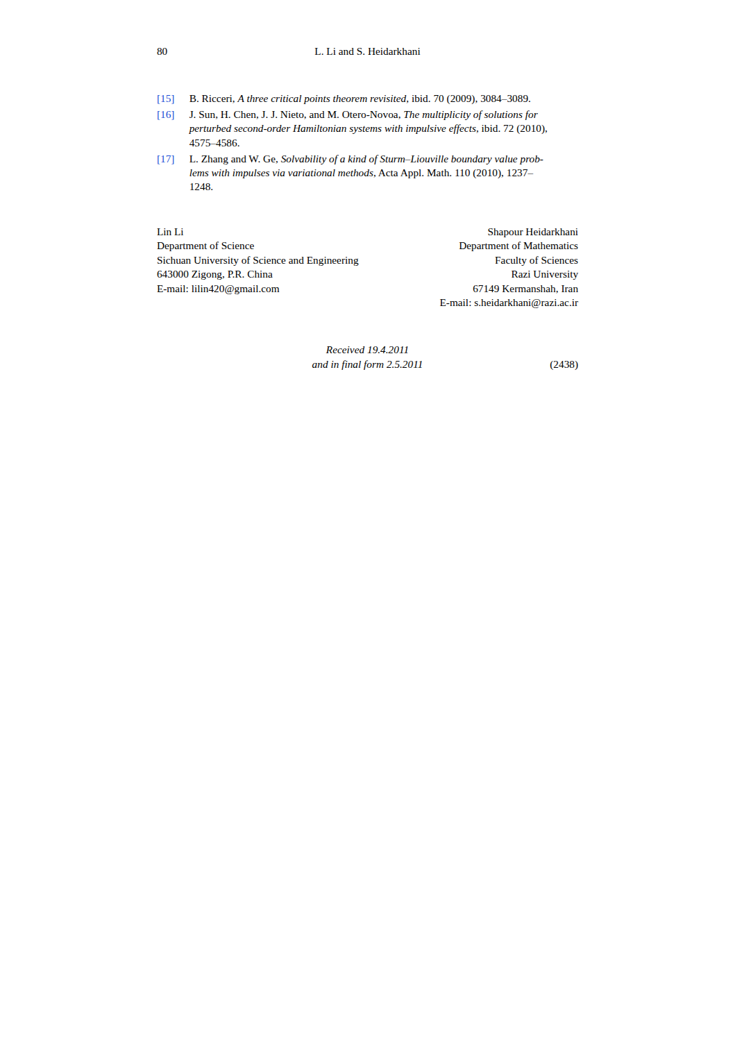80
L. Li and S. Heidarkhani
[15] B. Ricceri, A three critical points theorem revisited, ibid. 70 (2009), 3084–3089.
[16] J. Sun, H. Chen, J. J. Nieto, and M. Otero-Novoa, The multiplicity of solutions for perturbed second-order Hamiltonian systems with impulsive effects, ibid. 72 (2010), 4575–4586.
[17] L. Zhang and W. Ge, Solvability of a kind of Sturm–Liouville boundary value prob- lems with impulses via variational methods, Acta Appl. Math. 110 (2010), 1237– 1248.
Lin Li
Department of Science
Sichuan University of Science and Engineering
643000 Zigong, P.R. China
E-mail: lilin420@gmail.com
Shapour Heidarkhani
Department of Mathematics
Faculty of Sciences
Razi University
67149 Kermanshah, Iran
E-mail: s.heidarkhani@razi.ac.ir
Received 19.4.2011
and in final form 2.5.2011 (2438)